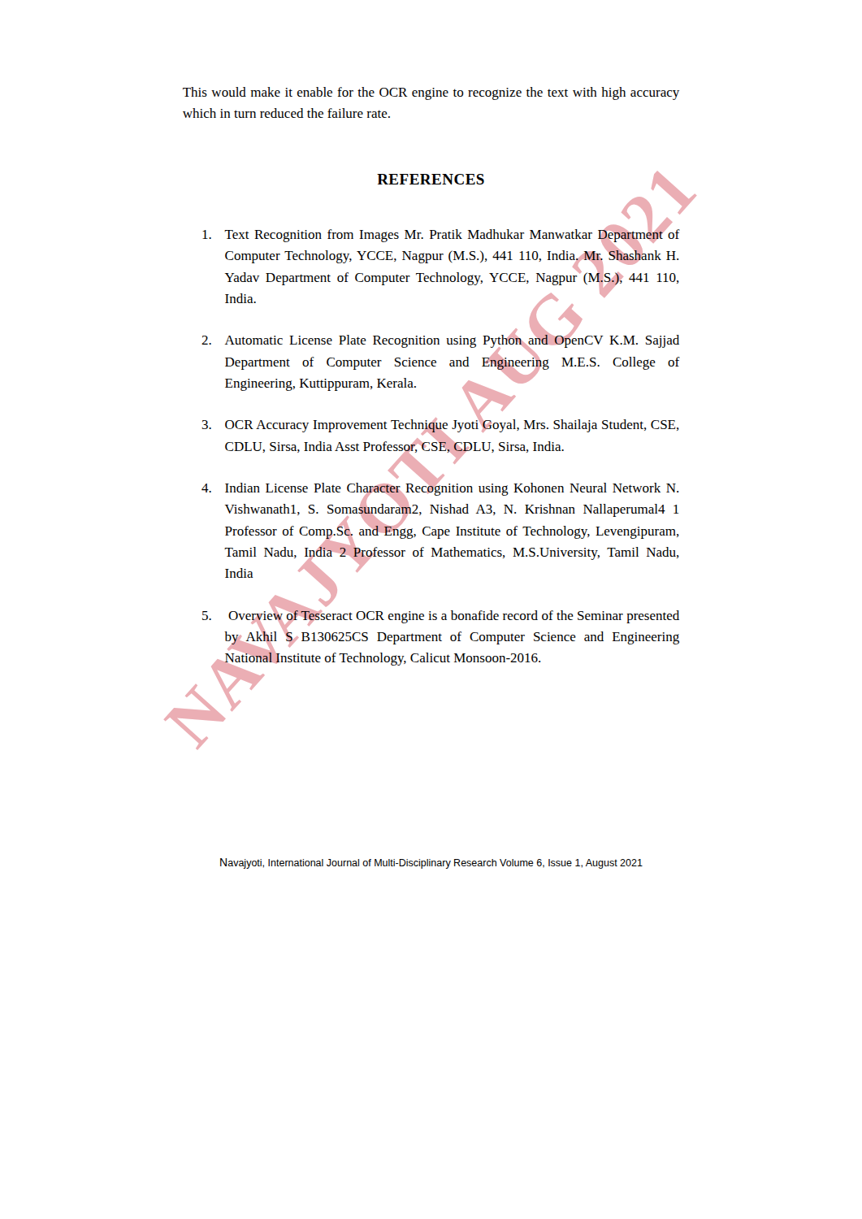NAVAJYOTI AUG 2021
This would make it enable for the OCR engine to recognize the text with high accuracy which in turn reduced the failure rate.
REFERENCES
Text Recognition from Images Mr. Pratik Madhukar Manwatkar Department of Computer Technology, YCCE, Nagpur (M.S.), 441 110, India. Mr. Shashank H. Yadav Department of Computer Technology, YCCE, Nagpur (M.S.), 441 110, India.
Automatic License Plate Recognition using Python and OpenCV K.M. Sajjad Department of Computer Science and Engineering M.E.S. College of Engineering, Kuttippuram, Kerala.
OCR Accuracy Improvement Technique Jyoti Goyal, Mrs. Shailaja Student, CSE, CDLU, Sirsa, India Asst Professor, CSE, CDLU, Sirsa, India.
Indian License Plate Character Recognition using Kohonen Neural Network N. Vishwanath1, S. Somasundaram2, Nishad A3, N. Krishnan Nallaperumal4 1 Professor of Comp.Sc. and Engg, Cape Institute of Technology, Levengipuram, Tamil Nadu, India 2 Professor of Mathematics, M.S.University, Tamil Nadu, India
Overview of Tesseract OCR engine is a bonafide record of the Seminar presented by Akhil S B130625CS Department of Computer Science and Engineering National Institute of Technology, Calicut Monsoon-2016.
Navajyoti, International Journal of Multi-Disciplinary Research Volume 6, Issue 1, August 2021